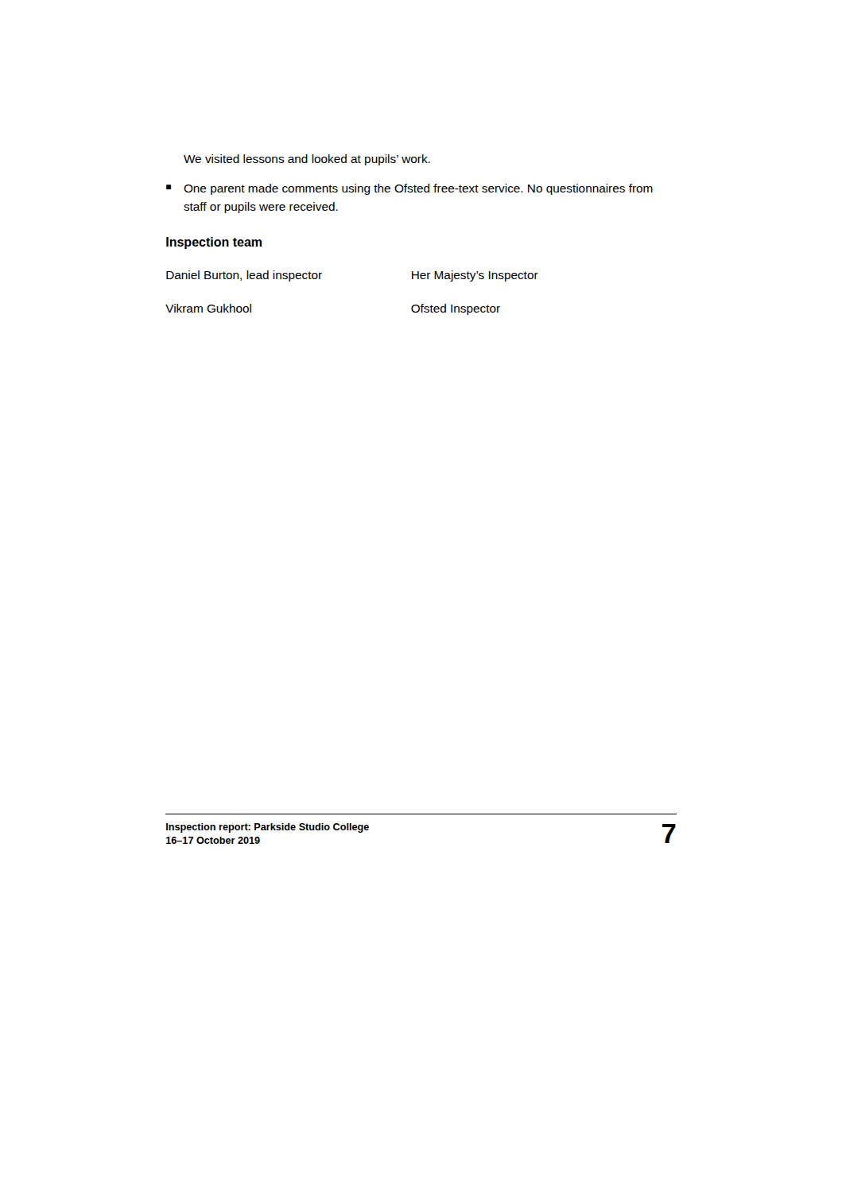We visited lessons and looked at pupils’ work.
One parent made comments using the Ofsted free-text service. No questionnaires from staff or pupils were received.
Inspection team
| Daniel Burton, lead inspector | Her Majesty’s Inspector |
| Vikram Gukhool | Ofsted Inspector |
Inspection report: Parkside Studio College
16–17 October 2019
7